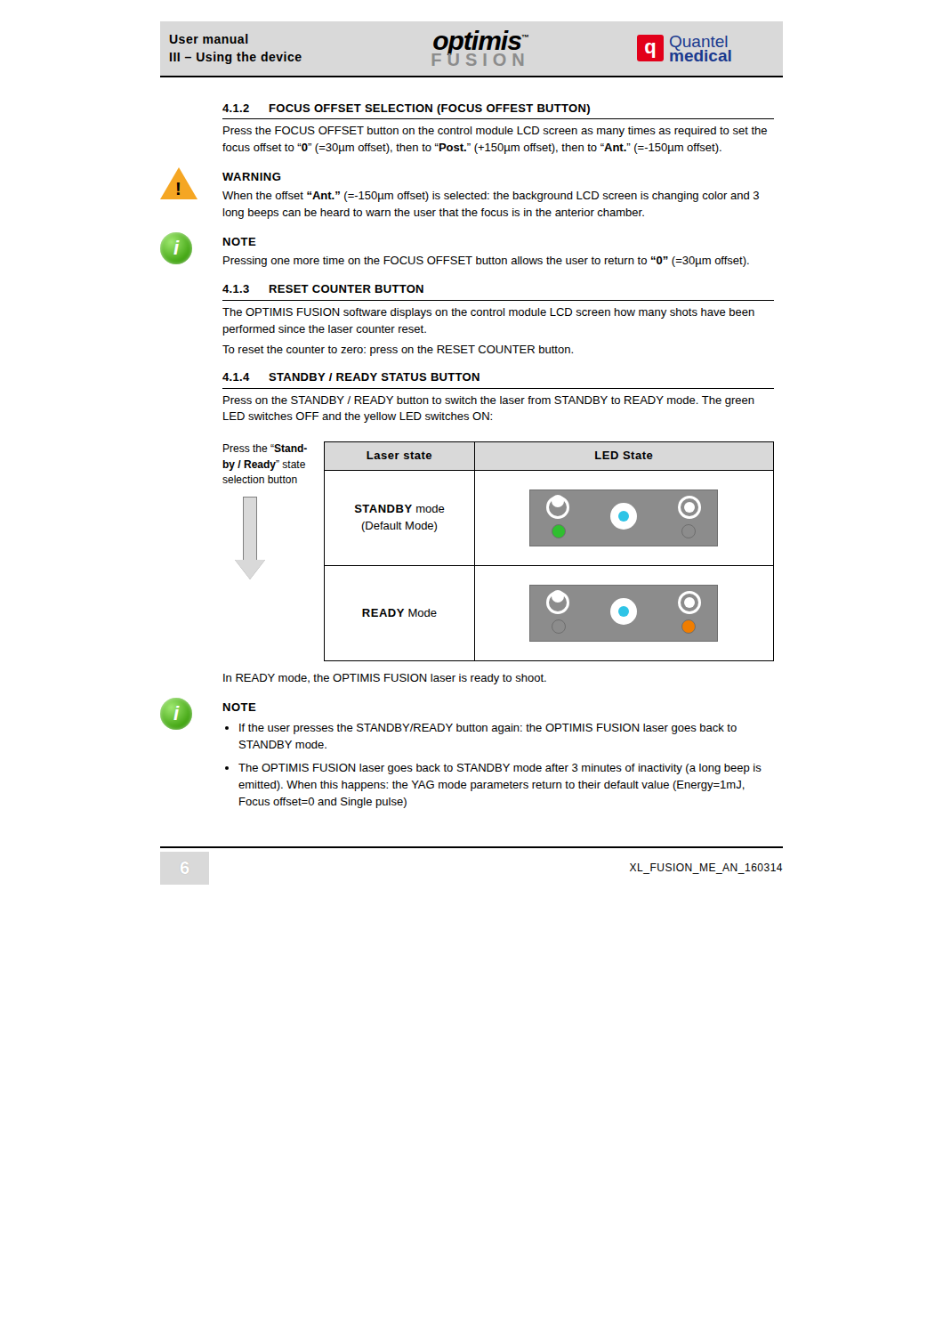User manual
III – Using the device
optimis™
FUSION
q
Quantel medical
4.1.2 FOCUS OFFSET SELECTION (FOCUS OFFEST BUTTON)
Press the FOCUS OFFSET button on the control module LCD screen as many times as required to set the focus offset to “0” (=30µm offset), then to “Post.” (+150µm offset), then to “Ant.” (=-150µm offset).
WARNING
When the offset “Ant.” (=-150µm offset) is selected: the background LCD screen is changing color and 3 long beeps can be heard to warn the user that the focus is in the anterior chamber.
i
NOTE
Pressing one more time on the FOCUS OFFSET button allows the user to return to “0” (=30µm offset).
4.1.3 RESET COUNTER BUTTON
The OPTIMIS FUSION software displays on the control module LCD screen how many shots have been performed since the laser counter reset.
To reset the counter to zero: press on the RESET COUNTER button.
4.1.4 STANDBY / READY STATUS BUTTON
Press on the STANDBY / READY button to switch the laser from STANDBY to READY mode. The green LED switches OFF and the yellow LED switches ON:
Press the “Stand-by / Ready” state selection button
| Laser state | LED State |
| --- | --- |
| STANDBY mode (Default Mode) | |
| READY Mode | |
In READY mode, the OPTIMIS FUSION laser is ready to shoot.
i
NOTE
If the user presses the STANDBY/READY button again: the OPTIMIS FUSION laser goes back to STANDBY mode.
The OPTIMIS FUSION laser goes back to STANDBY mode after 3 minutes of inactivity (a long beep is emitted). When this happens: the YAG mode parameters return to their default value (Energy=1mJ, Focus offset=0 and Single pulse)
6
XL_FUSION_ME_AN_160314